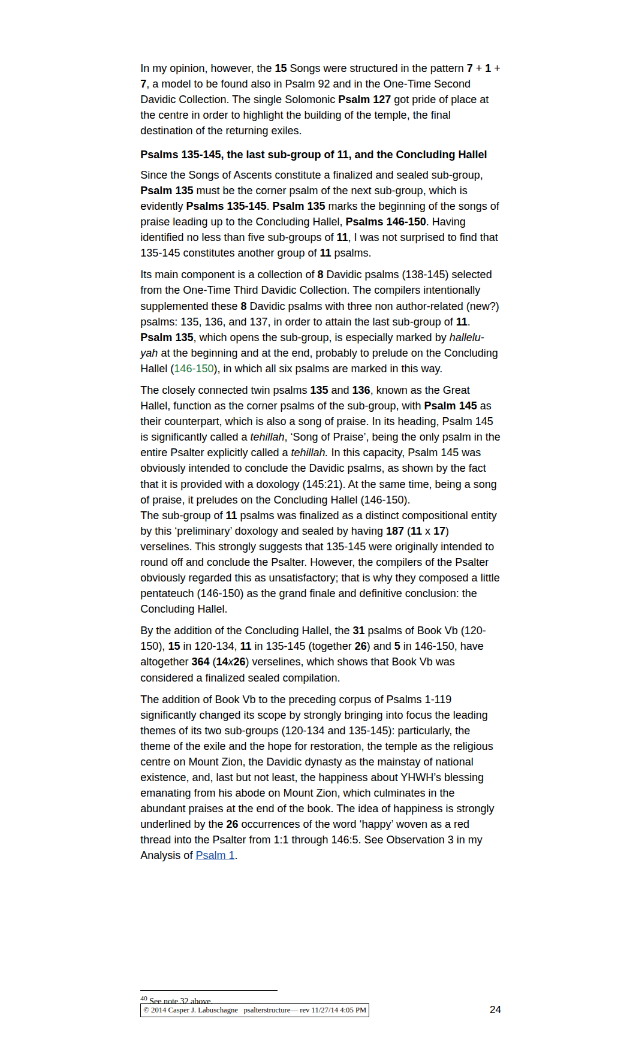In my opinion, however, the 15 Songs were structured in the pattern 7 + 1 + 7, a model to be found also in Psalm 92 and in the One-Time Second Davidic Collection. The single Solomonic Psalm 127 got pride of place at the centre in order to highlight the building of the temple, the final destination of the returning exiles.
Psalms 135-145, the last sub-group of 11, and the Concluding Hallel
Since the Songs of Ascents constitute a finalized and sealed sub-group, Psalm 135 must be the corner psalm of the next sub-group, which is evidently Psalms 135-145. Psalm 135 marks the beginning of the songs of praise leading up to the Concluding Hallel, Psalms 146-150. Having identified no less than five sub-groups of 11, I was not surprised to find that 135-145 constitutes another group of 11 psalms.
Its main component is a collection of 8 Davidic psalms (138-145) selected from the One-Time Third Davidic Collection. The compilers intentionally supplemented these 8 Davidic psalms with three non author-related (new?) psalms: 135, 136, and 137, in order to attain the last sub-group of 11. Psalm 135, which opens the sub-group, is especially marked by hallelu-yah at the beginning and at the end, probably to prelude on the Concluding Hallel (146-150), in which all six psalms are marked in this way.
The closely connected twin psalms 135 and 136, known as the Great Hallel, function as the corner psalms of the sub-group, with Psalm 145 as their counterpart, which is also a song of praise. In its heading, Psalm 145 is significantly called a tehillah, ‘Song of Praise’, being the only psalm in the entire Psalter explicitly called a tehillah. In this capacity, Psalm 145 was obviously intended to conclude the Davidic psalms, as shown by the fact that it is provided with a doxology (145:21). At the same time, being a song of praise, it preludes on the Concluding Hallel (146-150).
The sub-group of 11 psalms was finalized as a distinct compositional entity by this ‘preliminary’ doxology and sealed by having 187 (11 x 17) verselines. This strongly suggests that 135-145 were originally intended to round off and conclude the Psalter. However, the compilers of the Psalter obviously regarded this as unsatisfactory; that is why they composed a little pentateuch (146-150) as the grand finale and definitive conclusion: the Concluding Hallel.
By the addition of the Concluding Hallel, the 31 psalms of Book Vb (120-150), 15 in 120-134, 11 in 135-145 (together 26) and 5 in 146-150, have altogether 364 (14 x 26) verselines, which shows that Book Vb was considered a finalized sealed compilation.
The addition of Book Vb to the preceding corpus of Psalms 1-119 significantly changed its scope by strongly bringing into focus the leading themes of its two sub-groups (120-134 and 135-145): particularly, the theme of the exile and the hope for restoration, the temple as the religious centre on Mount Zion, the Davidic dynasty as the mainstay of national existence, and, last but not least, the happiness about YHWH’s blessing emanating from his abode on Mount Zion, which culminates in the abundant praises at the end of the book. The idea of happiness is strongly underlined by the 26 occurrences of the word ‘happy’ woven as a red thread into the Psalter from 1:1 through 146:5. See Observation 3 in my Analysis of Psalm 1.
40 See note 32 above.
© 2014 Casper J. Labuschagne psalterstructure— rev 11/27/14 4:05 PM
24